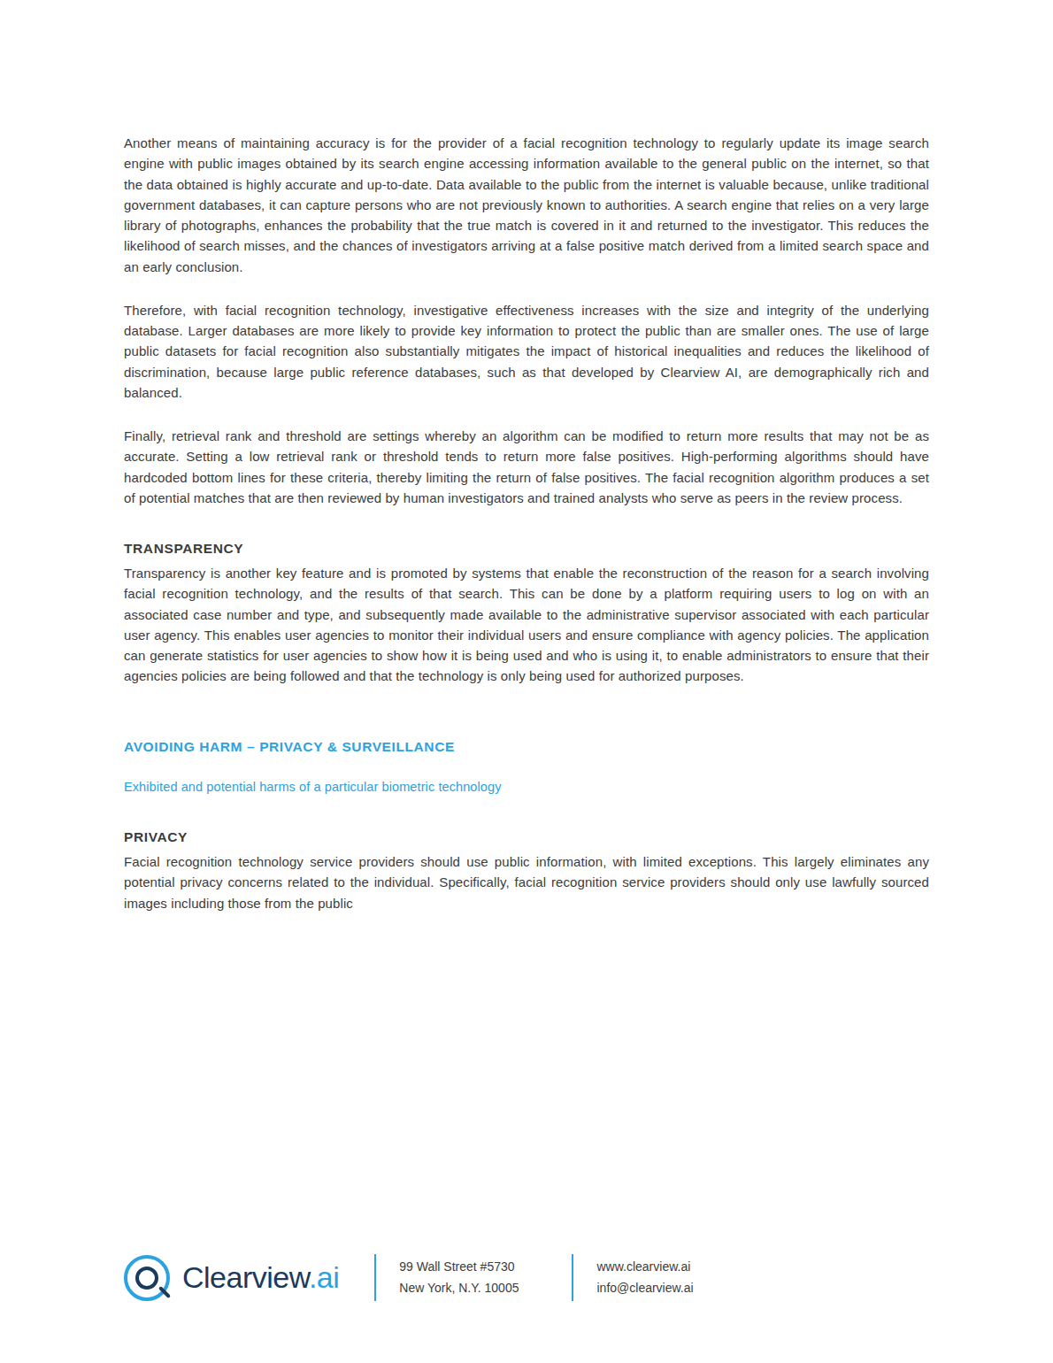Another means of maintaining accuracy is for the provider of a facial recognition technology to regularly update its image search engine with public images obtained by its search engine accessing information available to the general public on the internet, so that the data obtained is highly accurate and up-to-date. Data available to the public from the internet is valuable because, unlike traditional government databases, it can capture persons who are not previously known to authorities. A search engine that relies on a very large library of photographs, enhances the probability that the true match is covered in it and returned to the investigator. This reduces the likelihood of search misses, and the chances of investigators arriving at a false positive match derived from a limited search space and an early conclusion.
Therefore, with facial recognition technology, investigative effectiveness increases with the size and integrity of the underlying database. Larger databases are more likely to provide key information to protect the public than are smaller ones. The use of large public datasets for facial recognition also substantially mitigates the impact of historical inequalities and reduces the likelihood of discrimination, because large public reference databases, such as that developed by Clearview AI, are demographically rich and balanced.
Finally, retrieval rank and threshold are settings whereby an algorithm can be modified to return more results that may not be as accurate. Setting a low retrieval rank or threshold tends to return more false positives. High-performing algorithms should have hardcoded bottom lines for these criteria, thereby limiting the return of false positives. The facial recognition algorithm produces a set of potential matches that are then reviewed by human investigators and trained analysts who serve as peers in the review process.
Transparency
Transparency is another key feature and is promoted by systems that enable the reconstruction of the reason for a search involving facial recognition technology, and the results of that search. This can be done by a platform requiring users to log on with an associated case number and type, and subsequently made available to the administrative supervisor associated with each particular user agency. This enables user agencies to monitor their individual users and ensure compliance with agency policies. The application can generate statistics for user agencies to show how it is being used and who is using it, to enable administrators to ensure that their agencies policies are being followed and that the technology is only being used for authorized purposes.
Avoiding Harm – Privacy & Surveillance
Exhibited and potential harms of a particular biometric technology
Privacy
Facial recognition technology service providers should use public information, with limited exceptions. This largely eliminates any potential privacy concerns related to the individual. Specifically, facial recognition service providers should only use lawfully sourced images including those from the public
Clearview. ai
99 Wall Street #5730
New York, N.Y. 10005
www.clearview.ai
info@clearview.ai